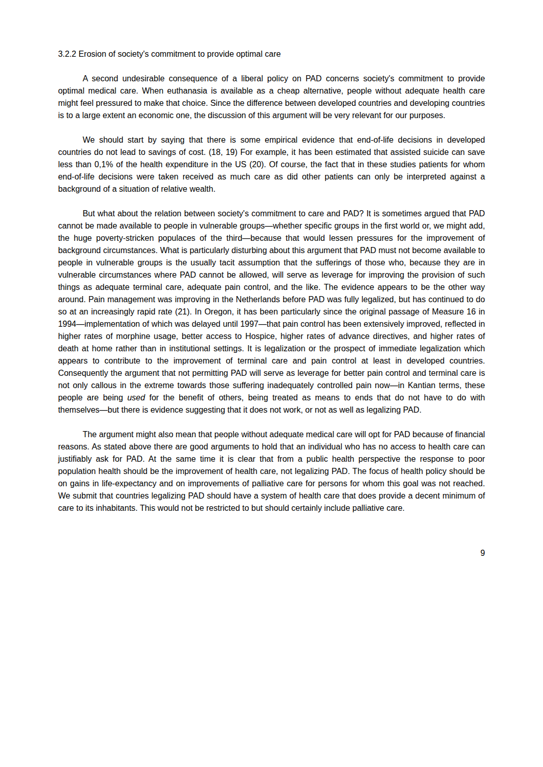3.2.2 Erosion of society's commitment to provide optimal care
A second undesirable consequence of a liberal policy on PAD concerns society's commitment to provide optimal medical care. When euthanasia is available as a cheap alternative, people without adequate health care might feel pressured to make that choice. Since the difference between developed countries and developing countries is to a large extent an economic one, the discussion of this argument will be very relevant for our purposes.
We should start by saying that there is some empirical evidence that end-of-life decisions in developed countries do not lead to savings of cost. (18, 19) For example, it has been estimated that assisted suicide can save less than 0,1% of the health expenditure in the US (20). Of course, the fact that in these studies patients for whom end-of-life decisions were taken received as much care as did other patients can only be interpreted against a background of a situation of relative wealth.
But what about the relation between society's commitment to care and PAD? It is sometimes argued that PAD cannot be made available to people in vulnerable groups—whether specific groups in the first world or, we might add, the huge poverty-stricken populaces of the third—because that would lessen pressures for the improvement of background circumstances. What is particularly disturbing about this argument that PAD must not become available to people in vulnerable groups is the usually tacit assumption that the sufferings of those who, because they are in vulnerable circumstances where PAD cannot be allowed, will serve as leverage for improving the provision of such things as adequate terminal care, adequate pain control, and the like. The evidence appears to be the other way around. Pain management was improving in the Netherlands before PAD was fully legalized, but has continued to do so at an increasingly rapid rate (21). In Oregon, it has been particularly since the original passage of Measure 16 in 1994—implementation of which was delayed until 1997—that pain control has been extensively improved, reflected in higher rates of morphine usage, better access to Hospice, higher rates of advance directives, and higher rates of death at home rather than in institutional settings. It is legalization or the prospect of immediate legalization which appears to contribute to the improvement of terminal care and pain control at least in developed countries. Consequently the argument that not permitting PAD will serve as leverage for better pain control and terminal care is not only callous in the extreme towards those suffering inadequately controlled pain now—in Kantian terms, these people are being used for the benefit of others, being treated as means to ends that do not have to do with themselves—but there is evidence suggesting that it does not work, or not as well as legalizing PAD.
The argument might also mean that people without adequate medical care will opt for PAD because of financial reasons. As stated above there are good arguments to hold that an individual who has no access to health care can justifiably ask for PAD. At the same time it is clear that from a public health perspective the response to poor population health should be the improvement of health care, not legalizing PAD. The focus of health policy should be on gains in life-expectancy and on improvements of palliative care for persons for whom this goal was not reached. We submit that countries legalizing PAD should have a system of health care that does provide a decent minimum of care to its inhabitants. This would not be restricted to but should certainly include palliative care.
9